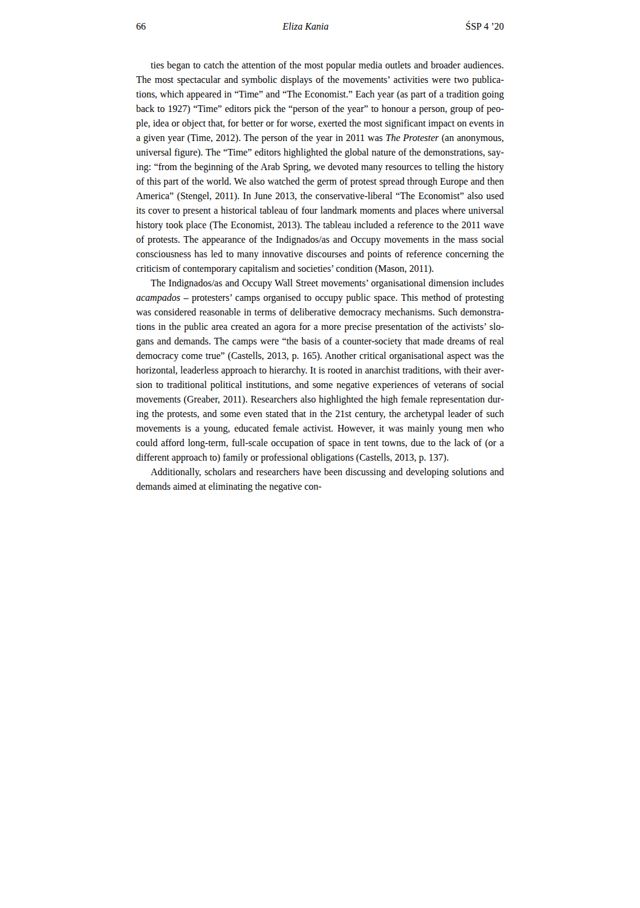66 Eliza Kania ŚSP 4 ’20
ties began to catch the attention of the most popular media outlets and broader audiences. The most spectacular and symbolic displays of the movements’ activities were two publications, which appeared in “Time” and “The Economist.” Each year (as part of a tradition going back to 1927) “Time” editors pick the “person of the year” to honour a person, group of people, idea or object that, for better or for worse, exerted the most significant impact on events in a given year (Time, 2012). The person of the year in 2011 was The Protester (an anonymous, universal figure). The “Time” editors highlighted the global nature of the demonstrations, saying: “from the beginning of the Arab Spring, we devoted many resources to telling the history of this part of the world. We also watched the germ of protest spread through Europe and then America” (Stengel, 2011). In June 2013, the conservative-liberal “The Economist” also used its cover to present a historical tableau of four landmark moments and places where universal history took place (The Economist, 2013). The tableau included a reference to the 2011 wave of protests. The appearance of the Indignados/as and Occupy movements in the mass social consciousness has led to many innovative discourses and points of reference concerning the criticism of contemporary capitalism and societies’ condition (Mason, 2011).
The Indignados/as and Occupy Wall Street movements’ organisational dimension includes acampados – protesters’ camps organised to occupy public space. This method of protesting was considered reasonable in terms of deliberative democracy mechanisms. Such demonstrations in the public area created an agora for a more precise presentation of the activists’ slogans and demands. The camps were “the basis of a counter-society that made dreams of real democracy come true” (Castells, 2013, p. 165). Another critical organisational aspect was the horizontal, leaderless approach to hierarchy. It is rooted in anarchist traditions, with their aversion to traditional political institutions, and some negative experiences of veterans of social movements (Greaber, 2011). Researchers also highlighted the high female representation during the protests, and some even stated that in the 21st century, the archetypal leader of such movements is a young, educated female activist. However, it was mainly young men who could afford long-term, full-scale occupation of space in tent towns, due to the lack of (or a different approach to) family or professional obligations (Castells, 2013, p. 137).
Additionally, scholars and researchers have been discussing and developing solutions and demands aimed at eliminating the negative con-